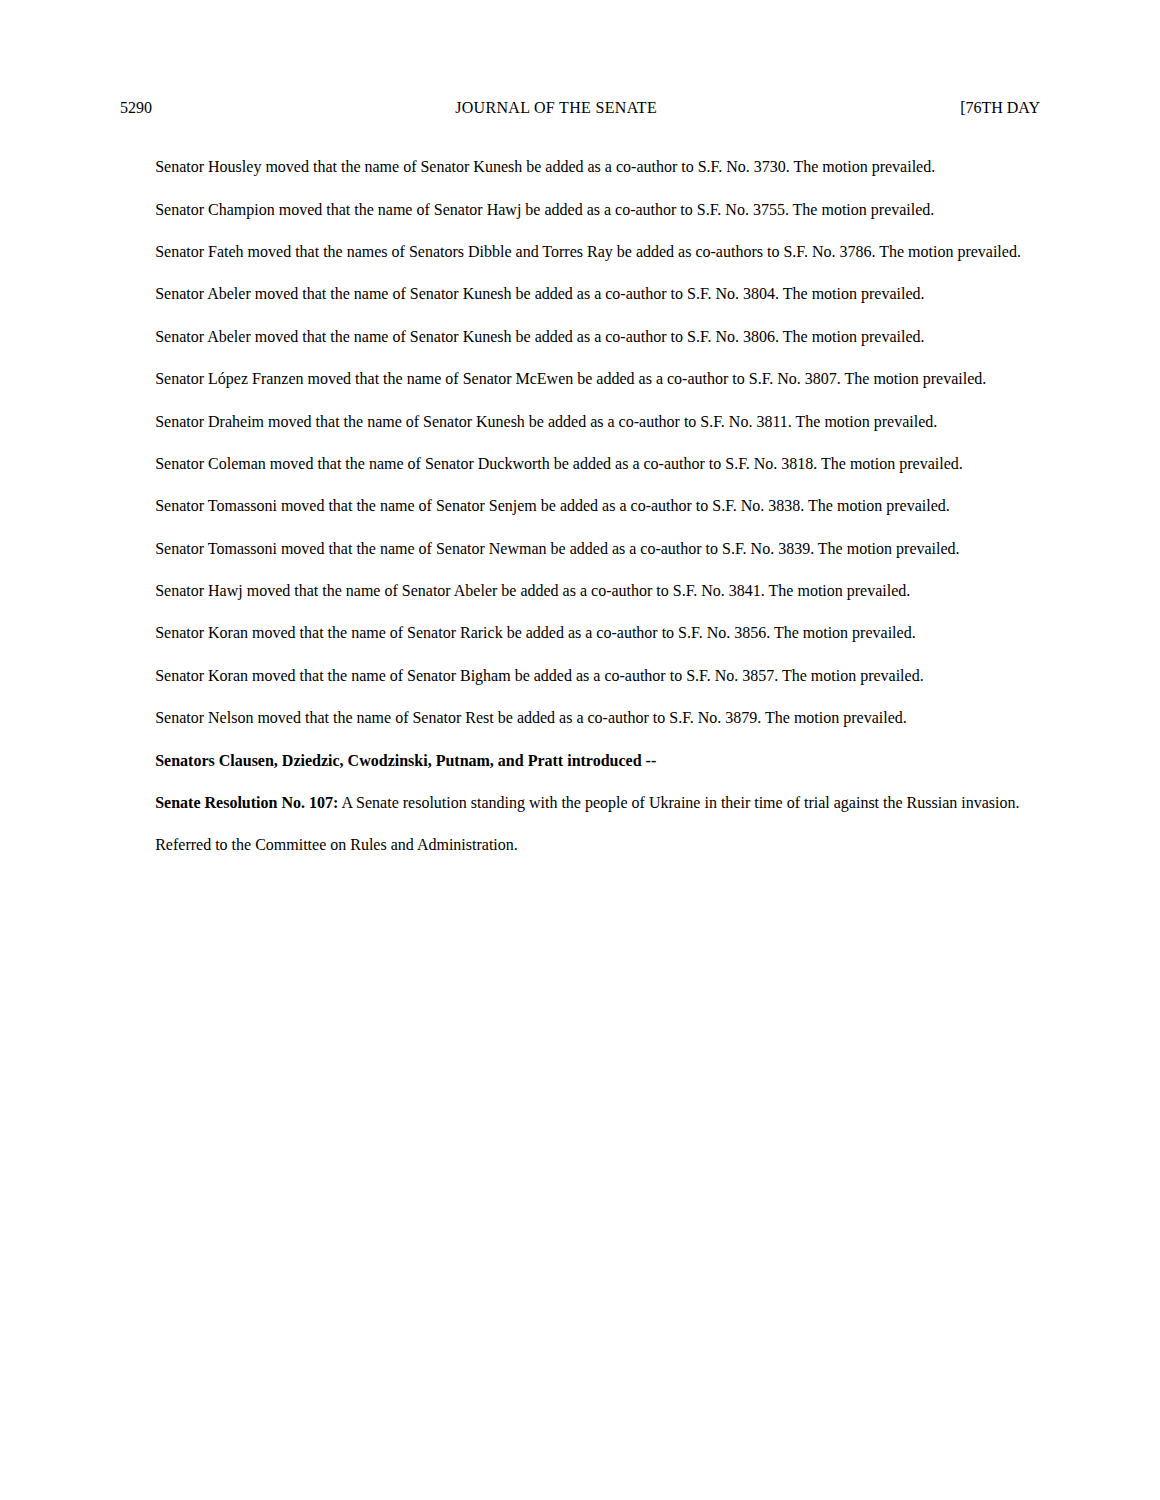5290 JOURNAL OF THE SENATE [76TH DAY
Senator Housley moved that the name of Senator Kunesh be added as a co-author to S.F. No. 3730. The motion prevailed.
Senator Champion moved that the name of Senator Hawj be added as a co-author to S.F. No. 3755. The motion prevailed.
Senator Fateh moved that the names of Senators Dibble and Torres Ray be added as co-authors to S.F. No. 3786. The motion prevailed.
Senator Abeler moved that the name of Senator Kunesh be added as a co-author to S.F. No. 3804. The motion prevailed.
Senator Abeler moved that the name of Senator Kunesh be added as a co-author to S.F. No. 3806. The motion prevailed.
Senator López Franzen moved that the name of Senator McEwen be added as a co-author to S.F. No. 3807. The motion prevailed.
Senator Draheim moved that the name of Senator Kunesh be added as a co-author to S.F. No. 3811. The motion prevailed.
Senator Coleman moved that the name of Senator Duckworth be added as a co-author to S.F. No. 3818. The motion prevailed.
Senator Tomassoni moved that the name of Senator Senjem be added as a co-author to S.F. No. 3838. The motion prevailed.
Senator Tomassoni moved that the name of Senator Newman be added as a co-author to S.F. No. 3839. The motion prevailed.
Senator Hawj moved that the name of Senator Abeler be added as a co-author to S.F. No. 3841. The motion prevailed.
Senator Koran moved that the name of Senator Rarick be added as a co-author to S.F. No. 3856. The motion prevailed.
Senator Koran moved that the name of Senator Bigham be added as a co-author to S.F. No. 3857. The motion prevailed.
Senator Nelson moved that the name of Senator Rest be added as a co-author to S.F. No. 3879. The motion prevailed.
Senators Clausen, Dziedzic, Cwodzinski, Putnam, and Pratt introduced --
Senate Resolution No. 107: A Senate resolution standing with the people of Ukraine in their time of trial against the Russian invasion.
Referred to the Committee on Rules and Administration.